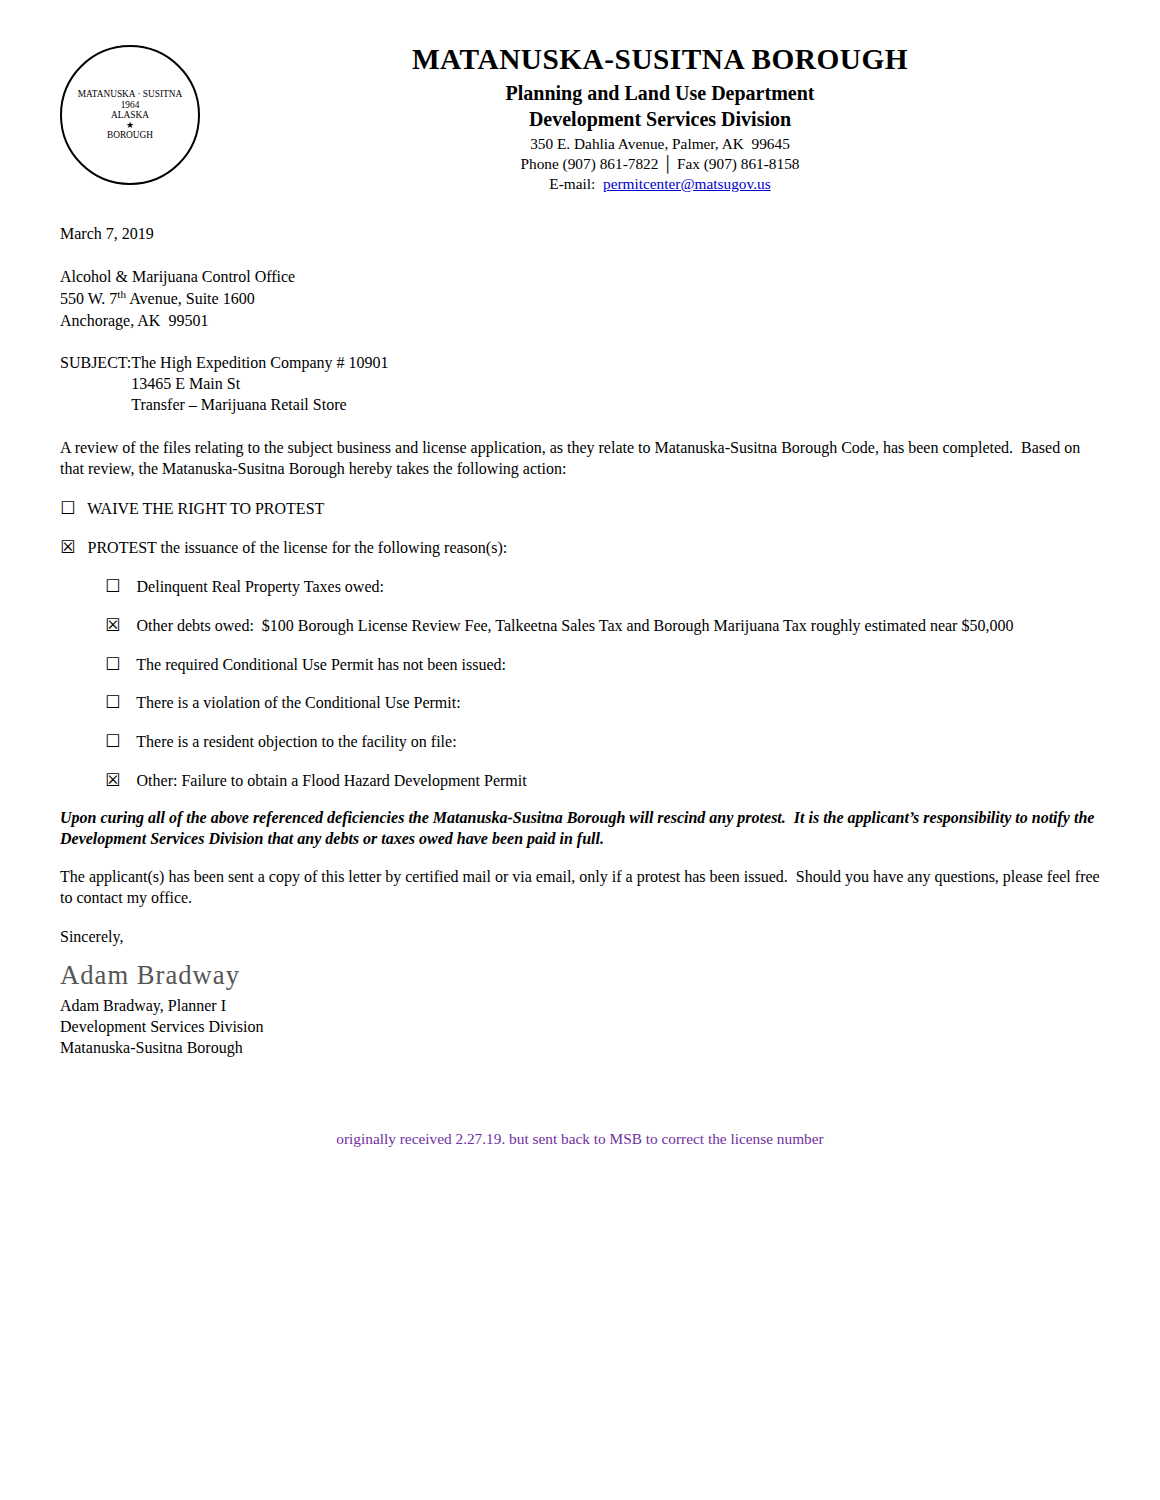MATANUSKA · SUSITNA
1964
ALASKA
★
BOROUGH
MATANUSKA-SUSITNA BOROUGH
Planning and Land Use Department
Development Services Division
350 E. Dahlia Avenue, Palmer, AK 99645
Phone (907) 861-7822 │ Fax (907) 861-8158
E-mail: permitcenter@matsugov.us
March 7, 2019
Alcohol & Marijuana Control Office
550 W. 7th Avenue, Suite 1600
Anchorage, AK 99501
| SUBJECT: | The High Expedition Company # 10901 13465 E Main St Transfer – Marijuana Retail Store |
A review of the files relating to the subject business and license application, as they relate to Matanuska-Susitna Borough Code, has been completed. Based on that review, the Matanuska-Susitna Borough hereby takes the following action:
☐ WAIVE THE RIGHT TO PROTEST
☒ PROTEST the issuance of the license for the following reason(s):
☐ Delinquent Real Property Taxes owed:
☒ Other debts owed: $100 Borough License Review Fee, Talkeetna Sales Tax and Borough Marijuana Tax roughly estimated near $50,000
☐ The required Conditional Use Permit has not been issued:
☐ There is a violation of the Conditional Use Permit:
☐ There is a resident objection to the facility on file:
☒ Other: Failure to obtain a Flood Hazard Development Permit
Upon curing all of the above referenced deficiencies the Matanuska-Susitna Borough will rescind any protest. It is the applicant’s responsibility to notify the Development Services Division that any debts or taxes owed have been paid in full.
The applicant(s) has been sent a copy of this letter by certified mail or via email, only if a protest has been issued. Should you have any questions, please feel free to contact my office.
Sincerely,
Adam Bradway
Adam Bradway, Planner I
Development Services Division
Matanuska-Susitna Borough
originally received 2.27.19. but sent back to MSB to correct the license number